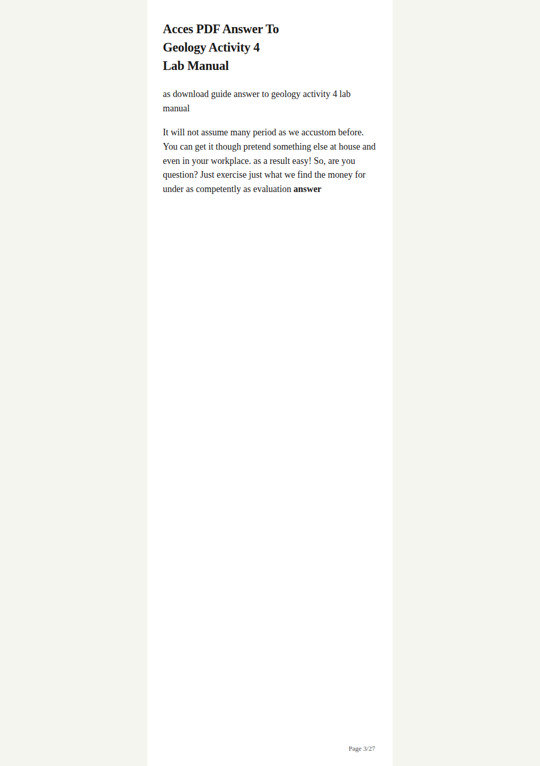Acces PDF Answer To
Geology Activity 4
Lab Manual
as download guide answer to geology activity 4 lab manual
It will not assume many period as we accustom before. You can get it though pretend something else at house and even in your workplace. as a result easy! So, are you question? Just exercise just what we find the money for under as competently as evaluation answer
Page 3/27